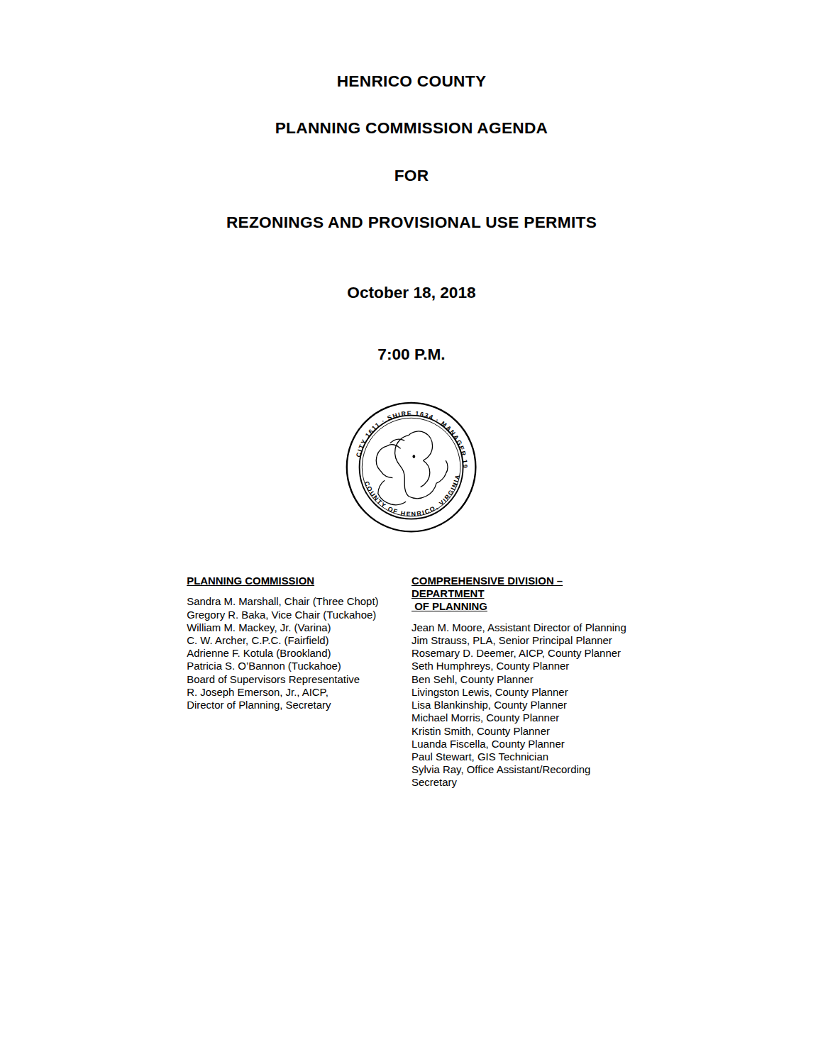HENRICO COUNTY
PLANNING COMMISSION AGENDA
FOR
REZONINGS AND PROVISIONAL USE PERMITS
October 18, 2018
7:00 P.M.
CITY 1611 · SHIRE 1634 · MANAGER 1934 COUNTY OF HENRICO, VIRGINIA
PLANNING COMMISSION
Sandra M. Marshall, Chair (Three Chopt)
Gregory R. Baka, Vice Chair (Tuckahoe)
William M. Mackey, Jr. (Varina)
C. W. Archer, C.P.C. (Fairfield)
Adrienne F. Kotula (Brookland)
Patricia S. O’Bannon (Tuckahoe)
Board of Supervisors Representative
R. Joseph Emerson, Jr., AICP,
Director of Planning, Secretary
COMPREHENSIVE DIVISION – DEPARTMENT
OF PLANNING
Jean M. Moore, Assistant Director of Planning
Jim Strauss, PLA, Senior Principal Planner
Rosemary D. Deemer, AICP, County Planner
Seth Humphreys, County Planner
Ben Sehl, County Planner
Livingston Lewis, County Planner
Lisa Blankinship, County Planner
Michael Morris, County Planner
Kristin Smith, County Planner
Luanda Fiscella, County Planner
Paul Stewart, GIS Technician
Sylvia Ray, Office Assistant/Recording Secretary